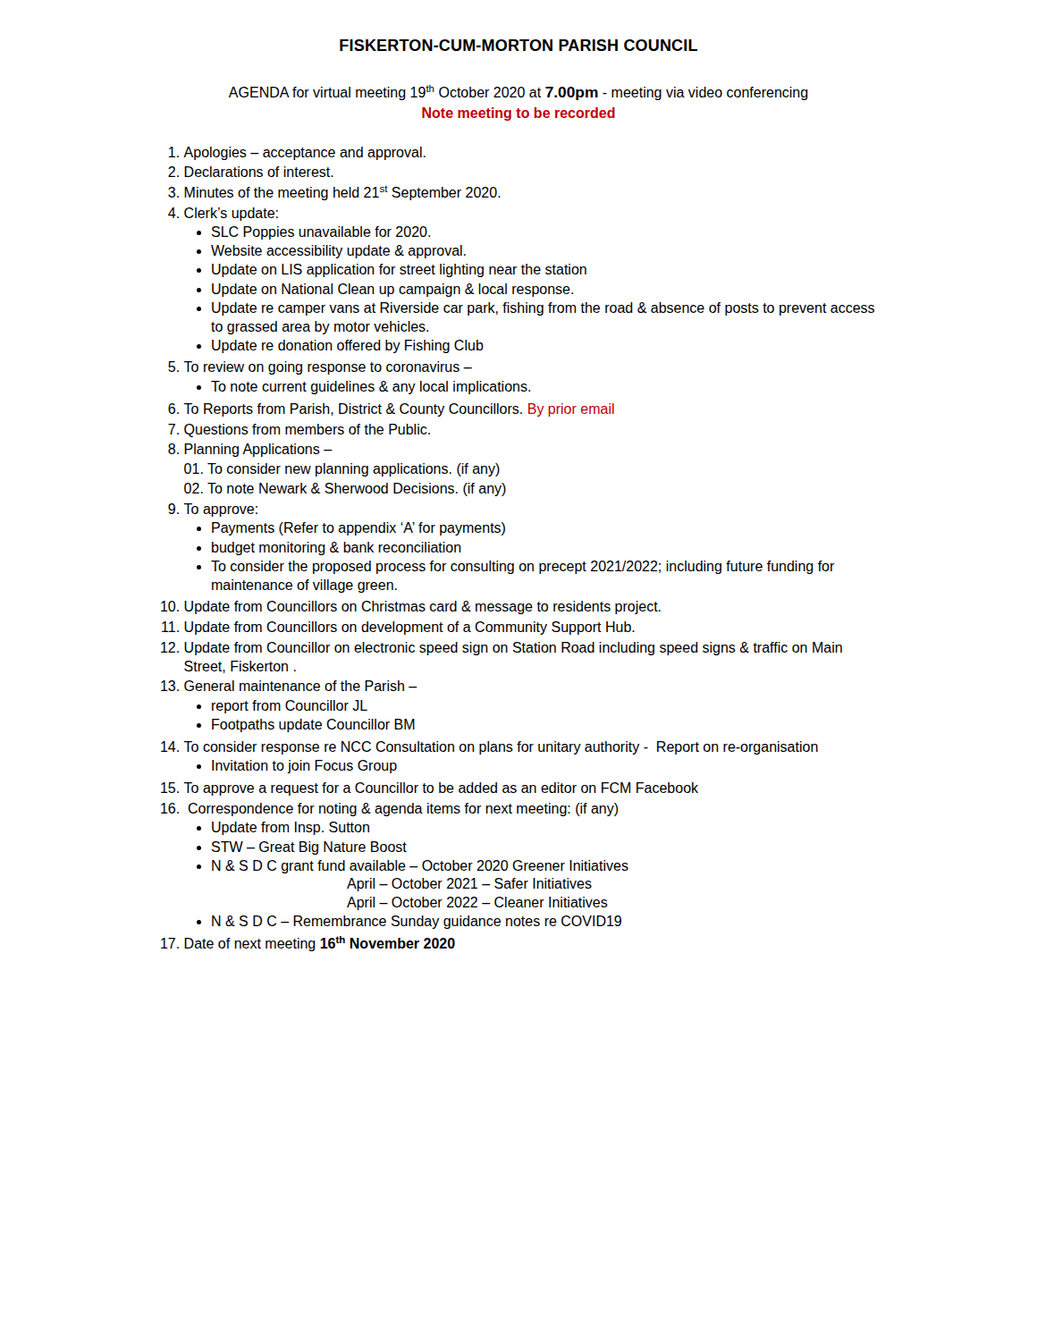FISKERTON-CUM-MORTON PARISH COUNCIL
AGENDA for virtual meeting 19th October 2020 at 7.00pm - meeting via video conferencing
Note meeting to be recorded
Apologies – acceptance and approval.
Declarations of interest.
Minutes of the meeting held 21st September 2020.
Clerk’s update:
SLC Poppies unavailable for 2020.
Website accessibility update & approval.
Update on LIS application for street lighting near the station
Update on National Clean up campaign & local response.
Update re camper vans at Riverside car park, fishing from the road & absence of posts to prevent access to grassed area by motor vehicles.
Update re donation offered by Fishing Club
To review on going response to coronavirus –
To note current guidelines & any local implications.
To Reports from Parish, District & County Councillors. By prior email
Questions from members of the Public.
Planning Applications –
01. To consider new planning applications. (if any)
02. To note Newark & Sherwood Decisions. (if any)
To approve:
Payments (Refer to appendix ‘A’ for payments)
budget monitoring & bank reconciliation
To consider the proposed process for consulting on precept 2021/2022; including future funding for maintenance of village green.
Update from Councillors on Christmas card & message to residents project.
Update from Councillors on development of a Community Support Hub.
Update from Councillor on electronic speed sign on Station Road including speed signs & traffic on Main Street, Fiskerton .
General maintenance of the Parish –
report from Councillor JL
Footpaths update Councillor BM
To consider response re NCC Consultation on plans for unitary authority - Report on re-organisation
Invitation to join Focus Group
To approve a request for a Councillor to be added as an editor on FCM Facebook
Correspondence for noting & agenda items for next meeting: (if any)
Update from Insp. Sutton
STW – Great Big Nature Boost
N & S D C grant fund available – October 2020 Greener Initiatives
April – October 2021 – Safer Initiatives
April – October 2022 – Cleaner Initiatives
N & S D C – Remembrance Sunday guidance notes re COVID19
Date of next meeting 16th November 2020